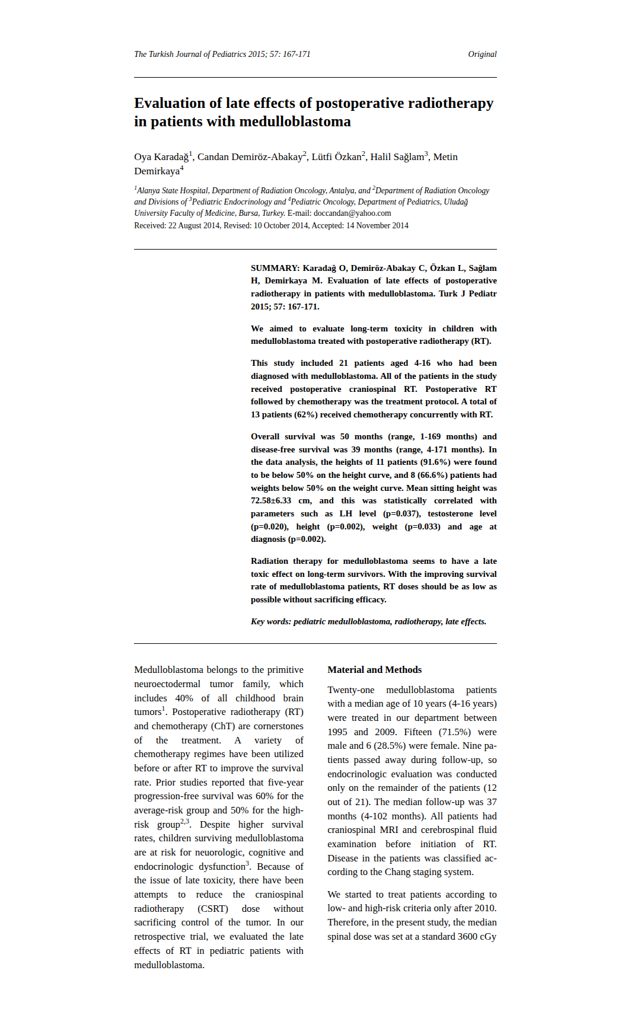The Turkish Journal of Pediatrics 2015; 57: 167-171 Original
Evaluation of late effects of postoperative radiotherapy in patients with medulloblastoma
Oya Karadağ1, Candan Demiröz-Abakay2, Lütfi Özkan2, Halil Sağlam3, Metin Demirkaya4
1Alanya State Hospital, Department of Radiation Oncology, Antalya, and 2Department of Radiation Oncology and Divisions of 3Pediatric Endocrinology and 4Pediatric Oncology, Department of Pediatrics, Uludağ University Faculty of Medicine, Bursa, Turkey. E-mail: doccandan@yahoo.com
Received: 22 August 2014, Revised: 10 October 2014, Accepted: 14 November 2014
SUMMARY: Karadağ O, Demiröz-Abakay C, Özkan L, Sağlam H, Demirkaya M. Evaluation of late effects of postoperative radiotherapy in patients with medulloblastoma. Turk J Pediatr 2015; 57: 167-171.
We aimed to evaluate long-term toxicity in children with medulloblastoma treated with postoperative radiotherapy (RT).
This study included 21 patients aged 4-16 who had been diagnosed with medulloblastoma. All of the patients in the study received postoperative craniospinal RT. Postoperative RT followed by chemotherapy was the treatment protocol. A total of 13 patients (62%) received chemotherapy concurrently with RT.
Overall survival was 50 months (range, 1-169 months) and disease-free survival was 39 months (range, 4-171 months). In the data analysis, the heights of 11 patients (91.6%) were found to be below 50% on the height curve, and 8 (66.6%) patients had weights below 50% on the weight curve. Mean sitting height was 72.58±6.33 cm, and this was statistically correlated with parameters such as LH level (p=0.037), testosterone level (p=0.020), height (p=0.002), weight (p=0.033) and age at diagnosis (p=0.002).
Radiation therapy for medulloblastoma seems to have a late toxic effect on long-term survivors. With the improving survival rate of medulloblastoma patients, RT doses should be as low as possible without sacrificing efficacy.
Key words: pediatric medulloblastoma, radiotherapy, late effects.
Medulloblastoma belongs to the primitive neuroectodermal tumor family, which includes 40% of all childhood brain tumors1. Postoperative radiotherapy (RT) and chemotherapy (ChT) are cornerstones of the treatment. A variety of chemotherapy regimes have been utilized before or after RT to improve the survival rate. Prior studies reported that five-year progression-free survival was 60% for the average-risk group and 50% for the high-risk group2,3. Despite higher survival rates, children surviving medulloblastoma are at risk for neuorologic, cognitive and endocrinologic dysfunction3. Because of the issue of late toxicity, there have been attempts to reduce the craniospinal radiotherapy (CSRT) dose without sacrificing control of the tumor. In our retrospective trial, we evaluated the late effects of RT in pediatric patients with medulloblastoma.
Material and Methods
Twenty-one medulloblastoma patients with a median age of 10 years (4-16 years) were treated in our department between 1995 and 2009. Fifteen (71.5%) were male and 6 (28.5%) were female. Nine patients passed away during follow-up, so endocrinologic evaluation was conducted only on the remainder of the patients (12 out of 21). The median follow-up was 37 months (4-102 months). All patients had craniospinal MRI and cerebrospinal fluid examination before initiation of RT. Disease in the patients was classified according to the Chang staging system.
We started to treat patients according to low- and high-risk criteria only after 2010. Therefore, in the present study, the median spinal dose was set at a standard 3600 cGy